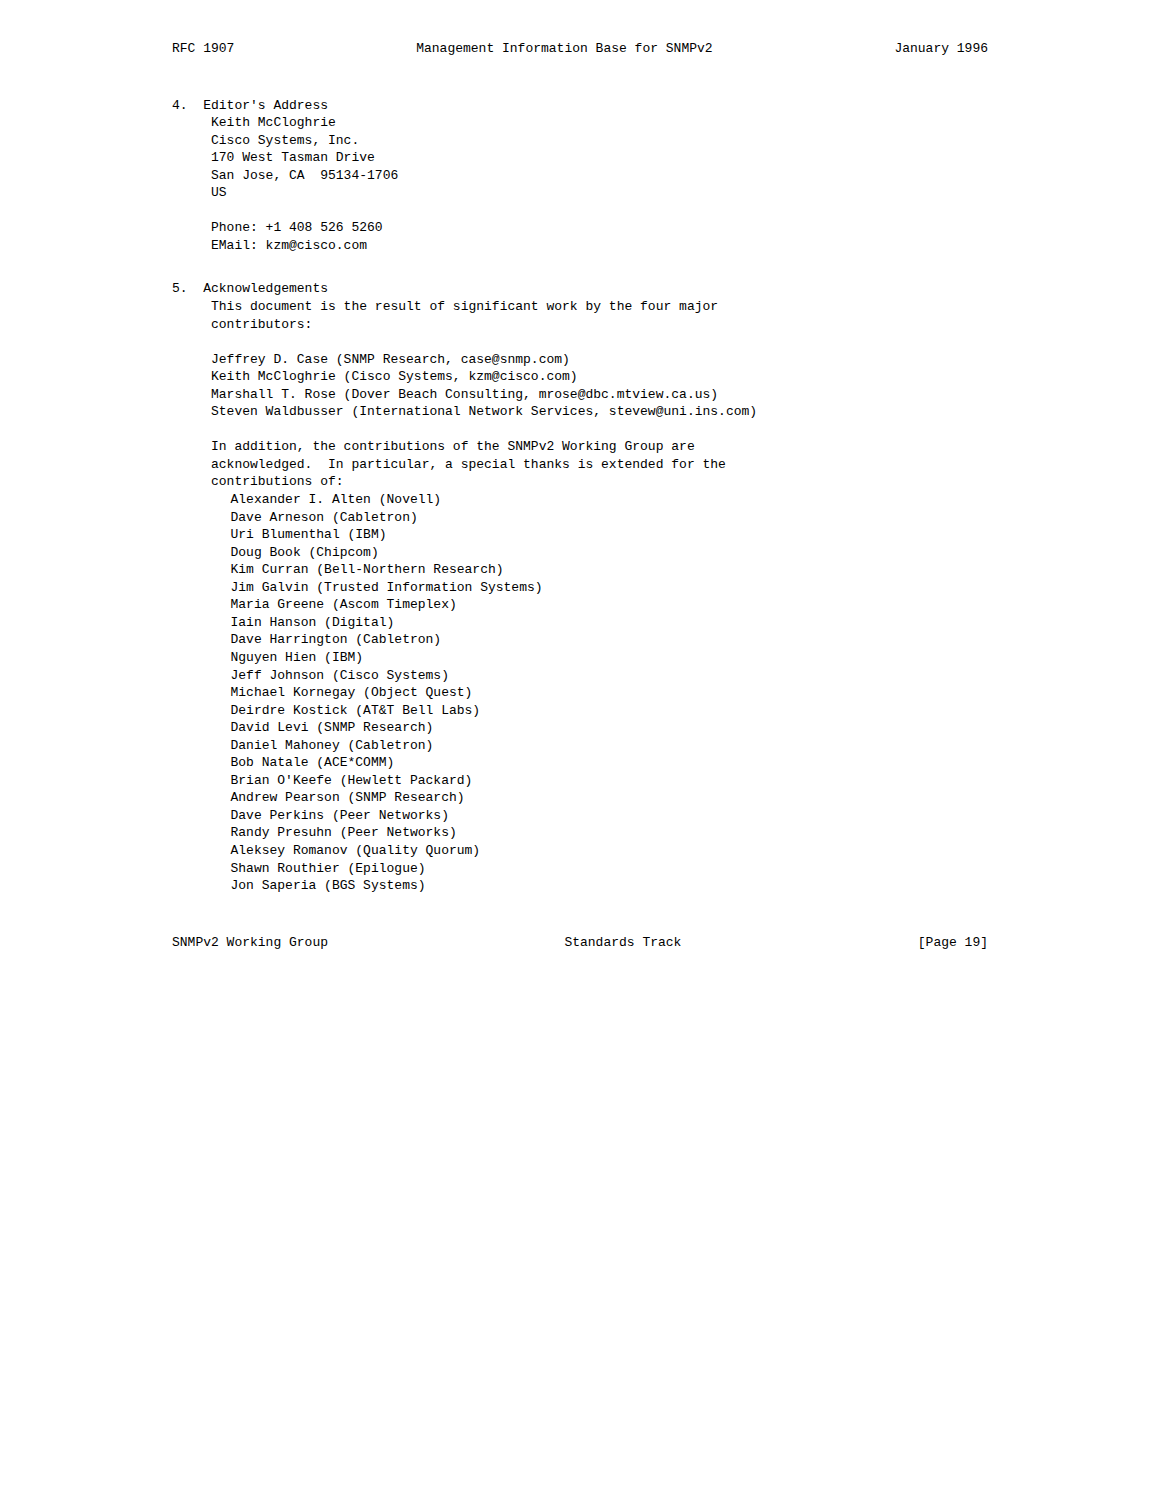RFC 1907 Management Information Base for SNMPv2 January 1996
4. Editor's Address
Keith McCloghrie
Cisco Systems, Inc.
170 West Tasman Drive
San Jose, CA  95134-1706
US

Phone: +1 408 526 5260
EMail: kzm@cisco.com
5. Acknowledgements
This document is the result of significant work by the four major
contributors:

Jeffrey D. Case (SNMP Research, case@snmp.com)
Keith McCloghrie (Cisco Systems, kzm@cisco.com)
Marshall T. Rose (Dover Beach Consulting, mrose@dbc.mtview.ca.us)
Steven Waldbusser (International Network Services, stevew@uni.ins.com)

In addition, the contributions of the SNMPv2 Working Group are
acknowledged.  In particular, a special thanks is extended for the
contributions of:
Alexander I. Alten (Novell)
Dave Arneson (Cabletron)
Uri Blumenthal (IBM)
Doug Book (Chipcom)
Kim Curran (Bell-Northern Research)
Jim Galvin (Trusted Information Systems)
Maria Greene (Ascom Timeplex)
Iain Hanson (Digital)
Dave Harrington (Cabletron)
Nguyen Hien (IBM)
Jeff Johnson (Cisco Systems)
Michael Kornegay (Object Quest)
Deirdre Kostick (AT&T Bell Labs)
David Levi (SNMP Research)
Daniel Mahoney (Cabletron)
Bob Natale (ACE*COMM)
Brian O'Keefe (Hewlett Packard)
Andrew Pearson (SNMP Research)
Dave Perkins (Peer Networks)
Randy Presuhn (Peer Networks)
Aleksey Romanov (Quality Quorum)
Shawn Routhier (Epilogue)
Jon Saperia (BGS Systems)
SNMPv2 Working Group Standards Track [Page 19]